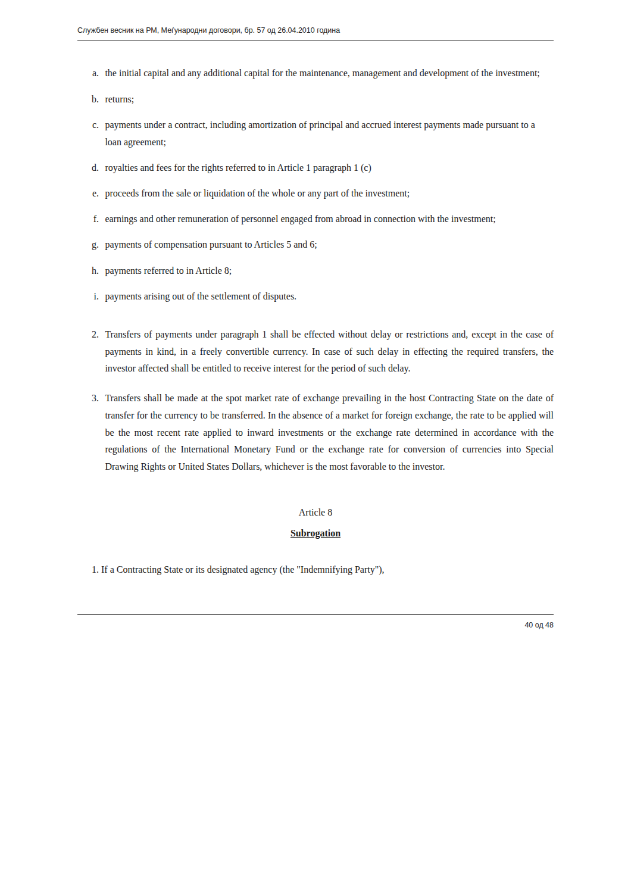Службен весник на РМ, Меѓународни договори, бр. 57 од 26.04.2010 година
the initial capital and any additional capital for the maintenance, management and development of the investment;
returns;
payments under a contract, including amortization of principal and accrued interest payments made pursuant to a loan agreement;
royalties and fees for the rights referred to in Article 1 paragraph 1 (c)
proceeds from the sale or liquidation of the whole or any part of the investment;
earnings and other remuneration of personnel engaged from abroad in connection with the investment;
payments of compensation pursuant to Articles 5 and 6;
payments referred to in Article 8;
payments arising out of the settlement of disputes.
Transfers of payments under paragraph 1 shall be effected without delay or restrictions and, except in the case of payments in kind, in a freely convertible currency. In case of such delay in effecting the required transfers, the investor affected shall be entitled to receive interest for the period of such delay.
Transfers shall be made at the spot market rate of exchange prevailing in the host Contracting State on the date of transfer for the currency to be transferred. In the absence of a market for foreign exchange, the rate to be applied will be the most recent rate applied to inward investments or the exchange rate determined in accordance with the regulations of the International Monetary Fund or the exchange rate for conversion of currencies into Special Drawing Rights or United States Dollars, whichever is the most favorable to the investor.
Article 8
Subrogation
1. If a Contracting State or its designated agency (the "Indemnifying Party"),
40 од 48